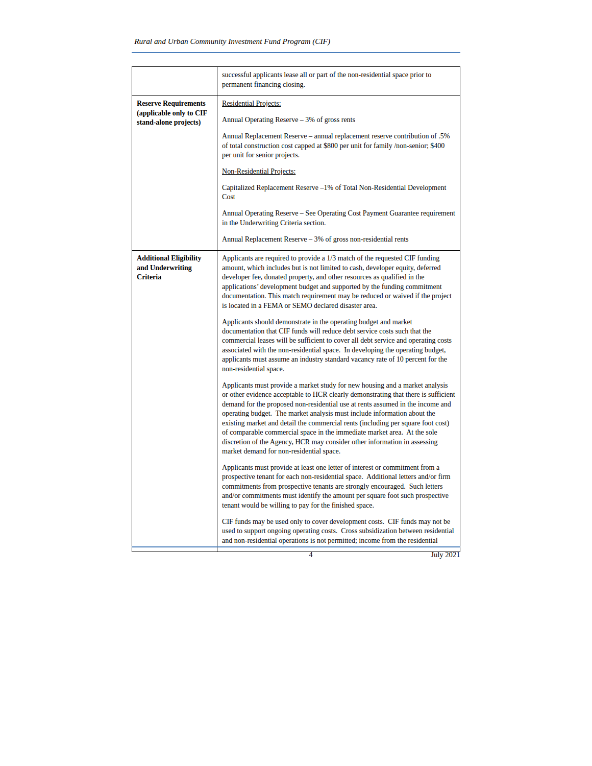Rural and Urban Community Investment Fund Program (CIF)
| | successful applicants lease all or part of the non-residential space prior to permanent financing closing. |
| Reserve Requirements (applicable only to CIF stand-alone projects) | Residential Projects: Annual Operating Reserve – 3% of gross rents Annual Replacement Reserve – annual replacement reserve contribution of .5% of total construction cost capped at $800 per unit for family /non-senior; $400 per unit for senior projects. Non-Residential Projects: Capitalized Replacement Reserve –1% of Total Non-Residential Development Cost Annual Operating Reserve – See Operating Cost Payment Guarantee requirement in the Underwriting Criteria section. Annual Replacement Reserve – 3% of gross non-residential rents |
| Additional Eligibility and Underwriting Criteria | Applicants are required to provide a 1/3 match of the requested CIF funding amount, which includes but is not limited to cash, developer equity, deferred developer fee, donated property, and other resources as qualified in the applications’ development budget and supported by the funding commitment documentation. This match requirement may be reduced or waived if the project is located in a FEMA or SEMO declared disaster area. Applicants should demonstrate in the operating budget and market documentation that CIF funds will reduce debt service costs such that the commercial leases will be sufficient to cover all debt service and operating costs associated with the non-residential space. In developing the operating budget, applicants must assume an industry standard vacancy rate of 10 percent for the non-residential space. Applicants must provide a market study for new housing and a market analysis or other evidence acceptable to HCR clearly demonstrating that there is sufficient demand for the proposed non-residential use at rents assumed in the income and operating budget. The market analysis must include information about the existing market and detail the commercial rents (including per square foot cost) of comparable commercial space in the immediate market area. At the sole discretion of the Agency, HCR may consider other information in assessing market demand for non-residential space. Applicants must provide at least one letter of interest or commitment from a prospective tenant for each non-residential space. Additional letters and/or firm commitments from prospective tenants are strongly encouraged. Such letters and/or commitments must identify the amount per square foot such prospective tenant would be willing to pay for the finished space. CIF funds may be used only to cover development costs. CIF funds may not be used to support ongoing operating costs. Cross subsidization between residential and non-residential operations is not permitted; income from the residential |
4
July 2021